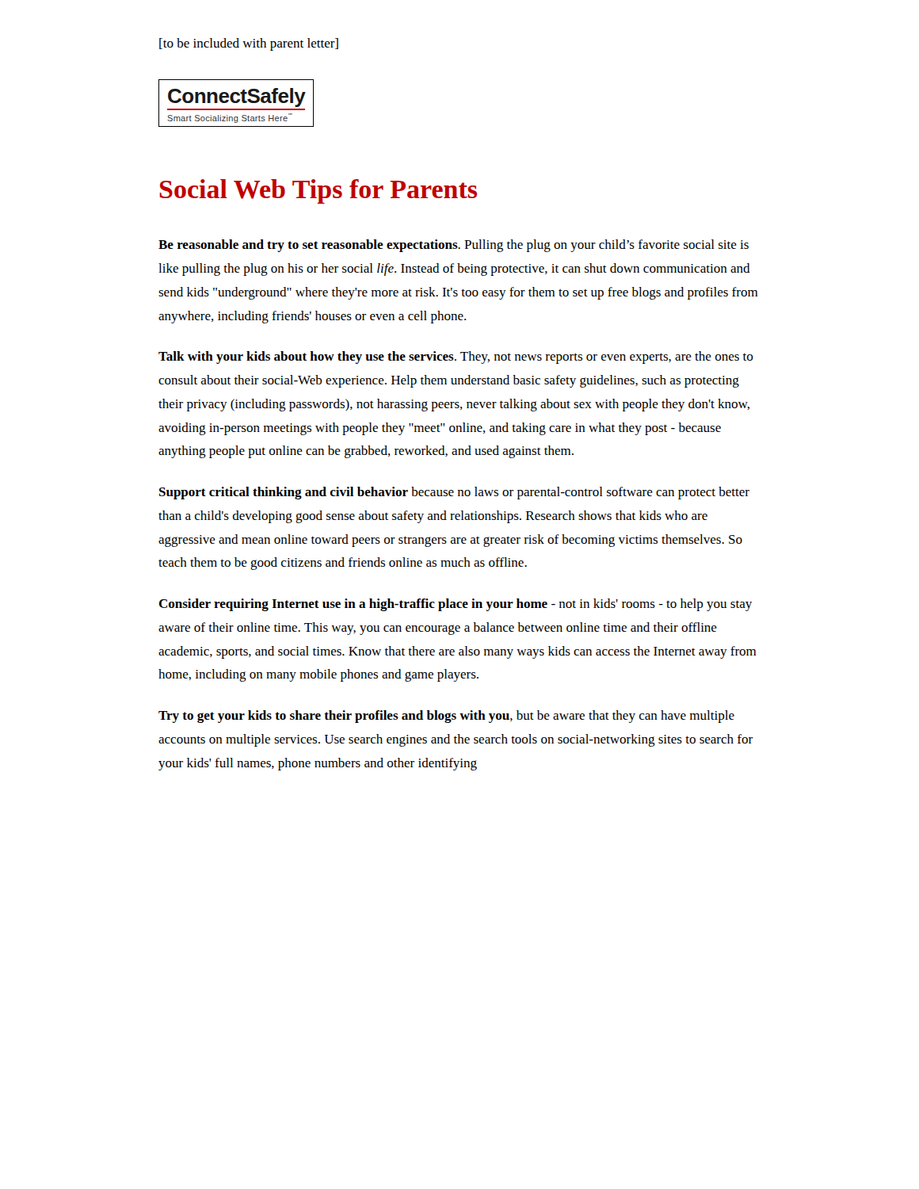[to be included with parent letter]
Connect Safely
Smart Socializing Starts Here℠
Social Web Tips for Parents
Be reasonable and try to set reasonable expectations. Pulling the plug on your child’s favorite social site is like pulling the plug on his or her social life. Instead of being protective, it can shut down communication and send kids "underground" where they're more at risk. It's too easy for them to set up free blogs and profiles from anywhere, including friends' houses or even a cell phone.
Talk with your kids about how they use the services. They, not news reports or even experts, are the ones to consult about their social-Web experience. Help them understand basic safety guidelines, such as protecting their privacy (including passwords), not harassing peers, never talking about sex with people they don't know, avoiding in-person meetings with people they "meet" online, and taking care in what they post - because anything people put online can be grabbed, reworked, and used against them.
Support critical thinking and civil behavior because no laws or parental-control software can protect better than a child's developing good sense about safety and relationships. Research shows that kids who are aggressive and mean online toward peers or strangers are at greater risk of becoming victims themselves. So teach them to be good citizens and friends online as much as offline.
Consider requiring Internet use in a high-traffic place in your home - not in kids' rooms - to help you stay aware of their online time. This way, you can encourage a balance between online time and their offline academic, sports, and social times. Know that there are also many ways kids can access the Internet away from home, including on many mobile phones and game players.
Try to get your kids to share their profiles and blogs with you, but be aware that they can have multiple accounts on multiple services. Use search engines and the search tools on social-networking sites to search for your kids' full names, phone numbers and other identifying